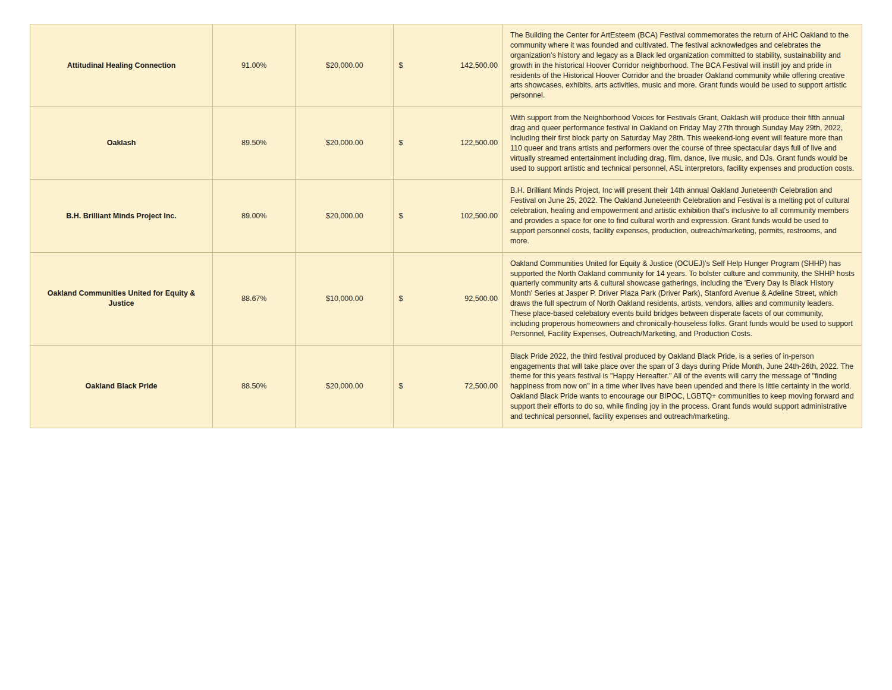| Attitudinal Healing Connection | 91.00% | $20,000.00 | $ 142,500.00 | The Building the Center for ArtEsteem (BCA) Festival commemorates the return of AHC Oakland to the community where it was founded and cultivated. The festival acknowledges and celebrates the organization's history and legacy as a Black led organization committed to stability, sustainability and growth in the historical Hoover Corridor neighborhood. The BCA Festival will instill joy and pride in residents of the Historical Hoover Corridor and the broader Oakland community while offering creative arts showcases, exhibits, arts activities, music and more. Grant funds would be used to support artistic personnel. |
| Oaklash | 89.50% | $20,000.00 | $ 122,500.00 | With support from the Neighborhood Voices for Festivals Grant, Oaklash will produce their fifth annual drag and queer performance festival in Oakland on Friday May 27th through Sunday May 29th, 2022, including their first block party on Saturday May 28th. This weekend-long event will feature more than 110 queer and trans artists and performers over the course of three spectacular days full of live and virtually streamed entertainment including drag, film, dance, live music, and DJs. Grant funds would be used to support artistic and technical personnel, ASL interpretors, facility expenses and production costs. |
| B.H. Brilliant Minds Project Inc. | 89.00% | $20,000.00 | $ 102,500.00 | B.H. Brilliant Minds Project, Inc will present their 14th annual Oakland Juneteenth Celebration and Festival on June 25, 2022. The Oakland Juneteenth Celebration and Festival is a melting pot of cultural celebration, healing and empowerment and artistic exhibition that's inclusive to all community members and provides a space for one to find cultural worth and expression. Grant funds would be used to support personnel costs, facility expenses, production, outreach/marketing, permits, restrooms, and more. |
| Oakland Communities United for Equity & Justice | 88.67% | $10,000.00 | $ 92,500.00 | Oakland Communities United for Equity & Justice (OCUEJ)'s Self Help Hunger Program (SHHP) has supported the North Oakland community for 14 years. To bolster culture and community, the SHHP hosts quarterly community arts & cultural showcase gatherings, including the 'Every Day Is Black History Month' Series at Jasper P. Driver Plaza Park (Driver Park), Stanford Avenue & Adeline Street, which draws the full spectrum of North Oakland residents, artists, vendors, allies and community leaders. These place-based celebatory events build bridges between disperate facets of our community, including properous homeowners and chronically-houseless folks. Grant funds would be used to support Personnel, Facility Expenses, Outreach/Marketing, and Production Costs. |
| Oakland Black Pride | 88.50% | $20,000.00 | $ 72,500.00 | Black Pride 2022, the third festival produced by Oakland Black Pride, is a series of in-person engagements that will take place over the span of 3 days during Pride Month, June 24th-26th, 2022. The theme for this years festival is "Happy Hereafter." All of the events will carry the message of "finding happiness from now on" in a time wher lives have been upended and there is little certainty in the world. Oakland Black Pride wants to encourage our BIPOC, LGBTQ+ communities to keep moving forward and support their efforts to do so, while finding joy in the process. Grant funds would support administrative and technical personnel, facility expenses and outreach/marketing. |